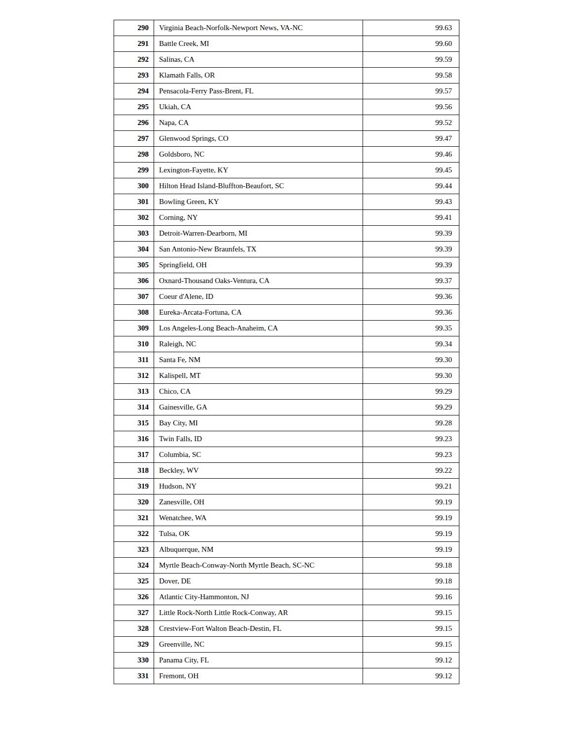| 290 | Virginia Beach-Norfolk-Newport News, VA-NC | 99.63 |
| 291 | Battle Creek, MI | 99.60 |
| 292 | Salinas, CA | 99.59 |
| 293 | Klamath Falls, OR | 99.58 |
| 294 | Pensacola-Ferry Pass-Brent, FL | 99.57 |
| 295 | Ukiah, CA | 99.56 |
| 296 | Napa, CA | 99.52 |
| 297 | Glenwood Springs, CO | 99.47 |
| 298 | Goldsboro, NC | 99.46 |
| 299 | Lexington-Fayette, KY | 99.45 |
| 300 | Hilton Head Island-Bluffton-Beaufort, SC | 99.44 |
| 301 | Bowling Green, KY | 99.43 |
| 302 | Corning, NY | 99.41 |
| 303 | Detroit-Warren-Dearborn, MI | 99.39 |
| 304 | San Antonio-New Braunfels, TX | 99.39 |
| 305 | Springfield, OH | 99.39 |
| 306 | Oxnard-Thousand Oaks-Ventura, CA | 99.37 |
| 307 | Coeur d'Alene, ID | 99.36 |
| 308 | Eureka-Arcata-Fortuna, CA | 99.36 |
| 309 | Los Angeles-Long Beach-Anaheim, CA | 99.35 |
| 310 | Raleigh, NC | 99.34 |
| 311 | Santa Fe, NM | 99.30 |
| 312 | Kalispell, MT | 99.30 |
| 313 | Chico, CA | 99.29 |
| 314 | Gainesville, GA | 99.29 |
| 315 | Bay City, MI | 99.28 |
| 316 | Twin Falls, ID | 99.23 |
| 317 | Columbia, SC | 99.23 |
| 318 | Beckley, WV | 99.22 |
| 319 | Hudson, NY | 99.21 |
| 320 | Zanesville, OH | 99.19 |
| 321 | Wenatchee, WA | 99.19 |
| 322 | Tulsa, OK | 99.19 |
| 323 | Albuquerque, NM | 99.19 |
| 324 | Myrtle Beach-Conway-North Myrtle Beach, SC-NC | 99.18 |
| 325 | Dover, DE | 99.18 |
| 326 | Atlantic City-Hammonton, NJ | 99.16 |
| 327 | Little Rock-North Little Rock-Conway, AR | 99.15 |
| 328 | Crestview-Fort Walton Beach-Destin, FL | 99.15 |
| 329 | Greenville, NC | 99.15 |
| 330 | Panama City, FL | 99.12 |
| 331 | Fremont, OH | 99.12 |